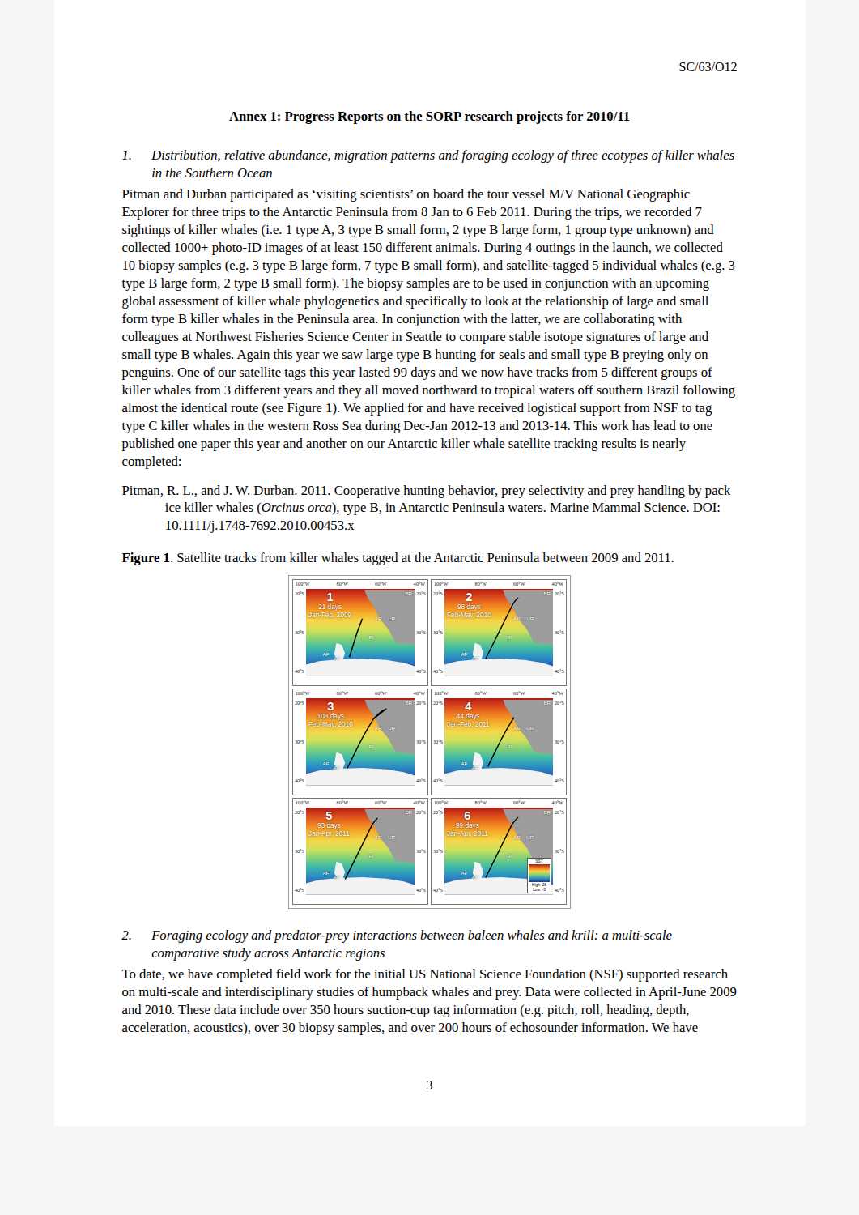SC/63/O12
Annex 1: Progress Reports on the SORP research projects for 2010/11
1. Distribution, relative abundance, migration patterns and foraging ecology of three ecotypes of killer whales in the Southern Ocean
Pitman and Durban participated as ‘visiting scientists’ on board the tour vessel M/V National Geographic Explorer for three trips to the Antarctic Peninsula from 8 Jan to 6 Feb 2011. During the trips, we recorded 7 sightings of killer whales (i.e. 1 type A, 3 type B small form, 2 type B large form, 1 group type unknown) and collected 1000+ photo-ID images of at least 150 different animals. During 4 outings in the launch, we collected 10 biopsy samples (e.g. 3 type B large form, 7 type B small form), and satellite-tagged 5 individual whales (e.g. 3 type B large form, 2 type B small form). The biopsy samples are to be used in conjunction with an upcoming global assessment of killer whale phylogenetics and specifically to look at the relationship of large and small form type B killer whales in the Peninsula area. In conjunction with the latter, we are collaborating with colleagues at Northwest Fisheries Science Center in Seattle to compare stable isotope signatures of large and small type B whales. Again this year we saw large type B hunting for seals and small type B preying only on penguins. One of our satellite tags this year lasted 99 days and we now have tracks from 5 different groups of killer whales from 3 different years and they all moved northward to tropical waters off southern Brazil following almost the identical route (see Figure 1). We applied for and have received logistical support from NSF to tag type C killer whales in the western Ross Sea during Dec-Jan 2012-13 and 2013-14. This work has lead to one published one paper this year and another on our Antarctic killer whale satellite tracking results is nearly completed:
Pitman, R. L., and J. W. Durban. 2011. Cooperative hunting behavior, prey selectivity and prey handling by pack ice killer whales (Orcinus orca), type B, in Antarctic Peninsula waters. Marine Mammal Science. DOI: 10.1111/j.1748-7692.2010.00453.x
Figure 1. Satellite tracks from killer whales tagged at the Antarctic Peninsula between 2009 and 2011.
100°W 80°W 60°W 40°W
20°S 30°S 40°S
20°S 30°S 40°S
121 days
Jan-Feb, 2009
BR
AR
UR
RI
AF
AP
100°W 80°W 60°W 40°W
20°S 30°S 40°S
20°S 30°S 40°S
298 days
Feb-May, 2010
BR
AR
UR
RI
AF
AP
100°W 80°W 60°W 40°W
20°S 30°S 40°S
20°S 30°S 40°S
3108 days
Feb-May, 2010
BR
AR
UR
RI
AF
AP
100°W 80°W 60°W 40°W
20°S 30°S 40°S
20°S 30°S 40°S
444 days
Jan-Feb, 2011
BR
AR
UR
RI
AF
AP
100°W 80°W 60°W 40°W
20°S 30°S 40°S
20°S 30°S 40°S
593 days
Jan-Apr, 2011
BR
AR
UR
RI
AF
AP
100°W 80°W 60°W 40°W
20°S 30°S 40°S
20°S 30°S 40°S
699 days
Jan-Apr, 2011
BR
AR
UR
RI
AF
AP
SST
High: 28
Low: -3
2. Foraging ecology and predator-prey interactions between baleen whales and krill: a multi-scale comparative study across Antarctic regions
To date, we have completed field work for the initial US National Science Foundation (NSF) supported research on multi-scale and interdisciplinary studies of humpback whales and prey. Data were collected in April-June 2009 and 2010. These data include over 350 hours suction-cup tag information (e.g. pitch, roll, heading, depth, acceleration, acoustics), over 30 biopsy samples, and over 200 hours of echosounder information. We have
3